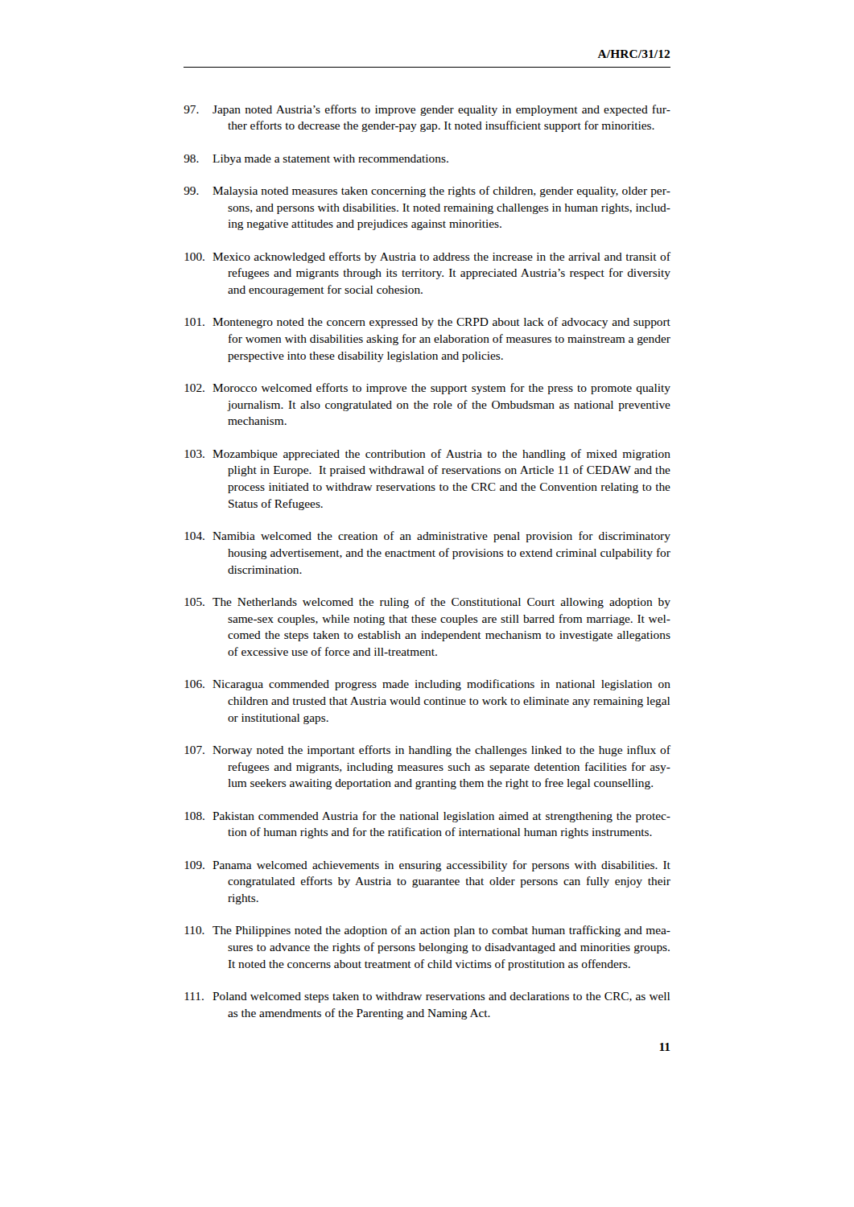A/HRC/31/12
97. Japan noted Austria’s efforts to improve gender equality in employment and expected further efforts to decrease the gender-pay gap. It noted insufficient support for minorities.
98. Libya made a statement with recommendations.
99. Malaysia noted measures taken concerning the rights of children, gender equality, older persons, and persons with disabilities. It noted remaining challenges in human rights, including negative attitudes and prejudices against minorities.
100. Mexico acknowledged efforts by Austria to address the increase in the arrival and transit of refugees and migrants through its territory. It appreciated Austria’s respect for diversity and encouragement for social cohesion.
101. Montenegro noted the concern expressed by the CRPD about lack of advocacy and support for women with disabilities asking for an elaboration of measures to mainstream a gender perspective into these disability legislation and policies.
102. Morocco welcomed efforts to improve the support system for the press to promote quality journalism. It also congratulated on the role of the Ombudsman as national preventive mechanism.
103. Mozambique appreciated the contribution of Austria to the handling of mixed migration plight in Europe. It praised withdrawal of reservations on Article 11 of CEDAW and the process initiated to withdraw reservations to the CRC and the Convention relating to the Status of Refugees.
104. Namibia welcomed the creation of an administrative penal provision for discriminatory housing advertisement, and the enactment of provisions to extend criminal culpability for discrimination.
105. The Netherlands welcomed the ruling of the Constitutional Court allowing adoption by same-sex couples, while noting that these couples are still barred from marriage. It welcomed the steps taken to establish an independent mechanism to investigate allegations of excessive use of force and ill-treatment.
106. Nicaragua commended progress made including modifications in national legislation on children and trusted that Austria would continue to work to eliminate any remaining legal or institutional gaps.
107. Norway noted the important efforts in handling the challenges linked to the huge influx of refugees and migrants, including measures such as separate detention facilities for asylum seekers awaiting deportation and granting them the right to free legal counselling.
108. Pakistan commended Austria for the national legislation aimed at strengthening the protection of human rights and for the ratification of international human rights instruments.
109. Panama welcomed achievements in ensuring accessibility for persons with disabilities. It congratulated efforts by Austria to guarantee that older persons can fully enjoy their rights.
110. The Philippines noted the adoption of an action plan to combat human trafficking and measures to advance the rights of persons belonging to disadvantaged and minorities groups. It noted the concerns about treatment of child victims of prostitution as offenders.
111. Poland welcomed steps taken to withdraw reservations and declarations to the CRC, as well as the amendments of the Parenting and Naming Act.
11